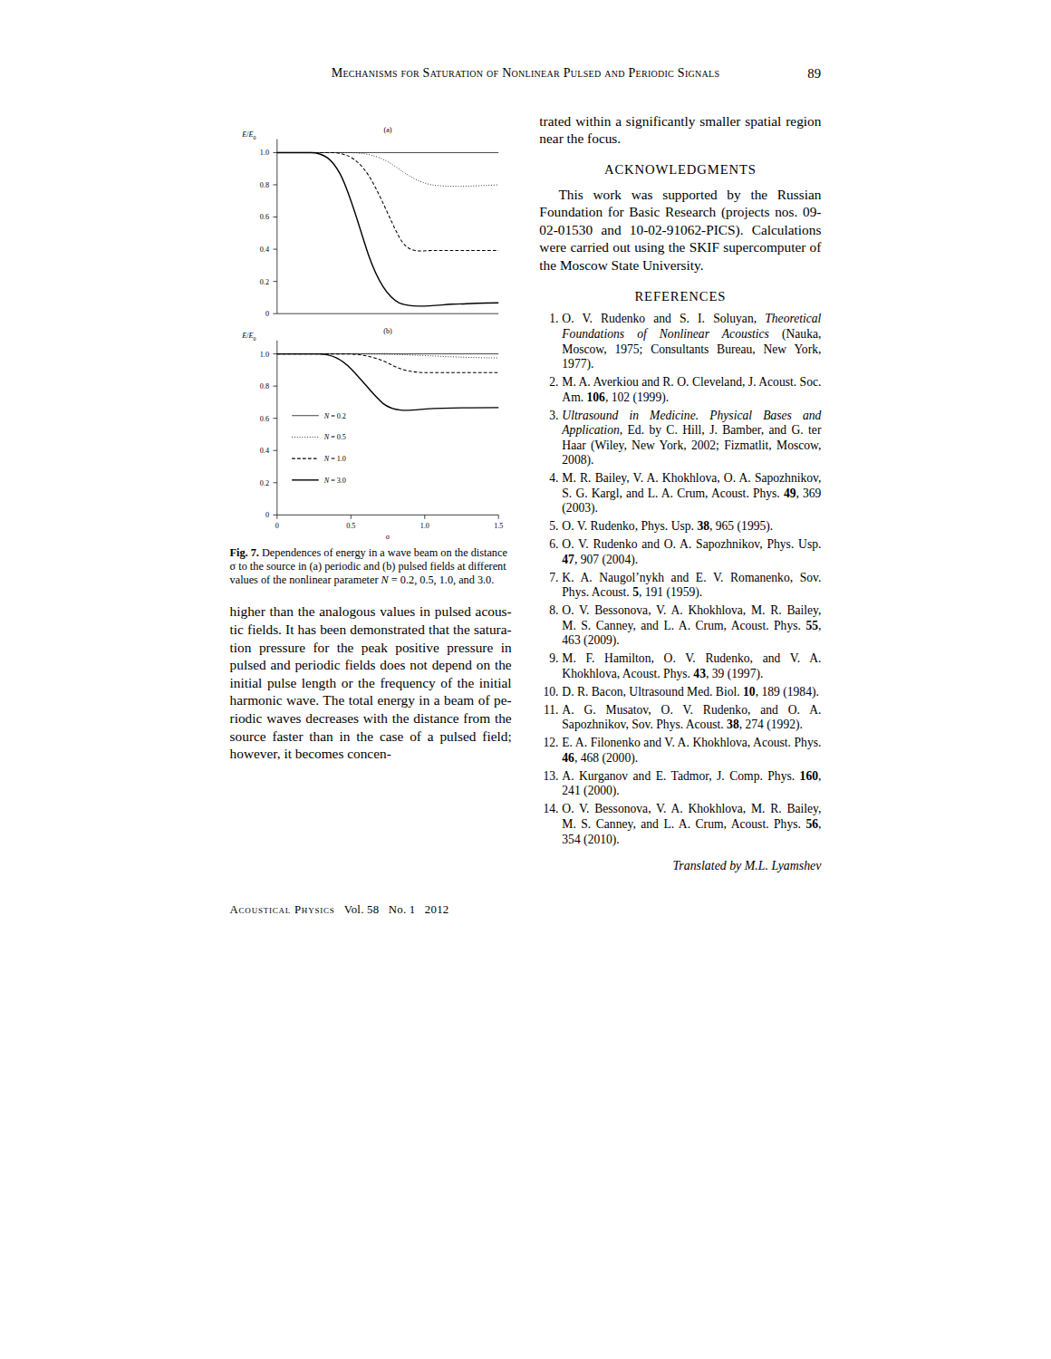Mechanisms for Saturation of Nonlinear Pulsed and Periodic Signals 89
1.0 0.8 0.6 0.4 0.2 0 E/E0 (a) 1.0 0.8 0.6 0.4 0.2 0 0 0.5 1.0 1.5 σ E/E0 (b) N = 0.2 N = 0.5 N = 1.0 N = 3.0
Fig. 7. Dependences of energy in a wave beam on the distance σ to the source in (a) periodic and (b) pulsed fields at different values of the nonlinear parameter N = 0.2, 0.5, 1.0, and 3.0.
higher than the analogous values in pulsed acoustic fields. It has been demonstrated that the saturation pressure for the peak positive pressure in pulsed and periodic fields does not depend on the initial pulse length or the frequency of the initial harmonic wave. The total energy in a beam of periodic waves decreases with the distance from the source faster than in the case of a pulsed field; however, it becomes concen-
trated within a significantly smaller spatial region near the focus.
Acknowledgments
This work was supported by the Russian Foundation for Basic Research (projects nos. 09-02-01530 and 10-02-91062-PICS). Calculations were carried out using the SKIF supercomputer of the Moscow State University.
References
1. O. V. Rudenko and S. I. Soluyan, Theoretical Foundations of Nonlinear Acoustics (Nauka, Moscow, 1975; Consultants Bureau, New York, 1977).
2. M. A. Averkiou and R. O. Cleveland, J. Acoust. Soc. Am. 106, 102 (1999).
3. Ultrasound in Medicine. Physical Bases and Application, Ed. by C. Hill, J. Bamber, and G. ter Haar (Wiley, New York, 2002; Fizmatlit, Moscow, 2008).
4. M. R. Bailey, V. A. Khokhlova, O. A. Sapozhnikov, S. G. Kargl, and L. A. Crum, Acoust. Phys. 49, 369 (2003).
5. O. V. Rudenko, Phys. Usp. 38, 965 (1995).
6. O. V. Rudenko and O. A. Sapozhnikov, Phys. Usp. 47, 907 (2004).
7. K. A. Naugol’nykh and E. V. Romanenko, Sov. Phys. Acoust. 5, 191 (1959).
8. O. V. Bessonova, V. A. Khokhlova, M. R. Bailey, M. S. Canney, and L. A. Crum, Acoust. Phys. 55, 463 (2009).
9. M. F. Hamilton, O. V. Rudenko, and V. A. Khokhlova, Acoust. Phys. 43, 39 (1997).
10. D. R. Bacon, Ultrasound Med. Biol. 10, 189 (1984).
11. A. G. Musatov, O. V. Rudenko, and O. A. Sapozhnikov, Sov. Phys. Acoust. 38, 274 (1992).
12. E. A. Filonenko and V. A. Khokhlova, Acoust. Phys. 46, 468 (2000).
13. A. Kurganov and E. Tadmor, J. Comp. Phys. 160, 241 (2000).
14. O. V. Bessonova, V. A. Khokhlova, M. R. Bailey, M. S. Canney, and L. A. Crum, Acoust. Phys. 56, 354 (2010).
Translated by M.L. Lyamshev
Acoustical Physics Vol. 58 No. 1 2012